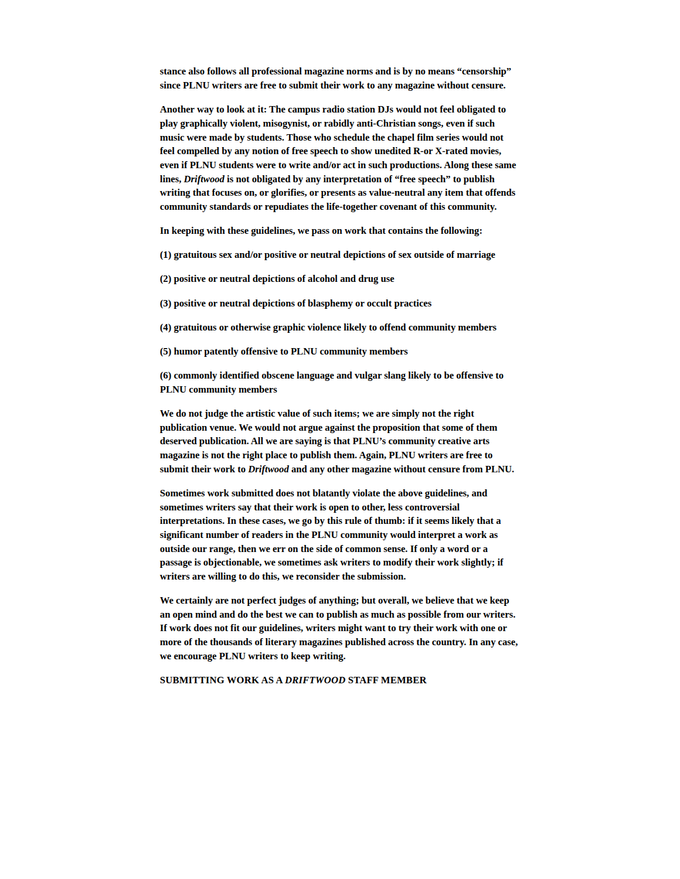stance also follows all professional magazine norms and is by no means “censorship” since PLNU writers are free to submit their work to any magazine without censure.
Another way to look at it: The campus radio station DJs would not feel obligated to play graphically violent, misogynist, or rabidly anti-Christian songs, even if such music were made by students. Those who schedule the chapel film series would not feel compelled by any notion of free speech to show unedited R-or X-rated movies, even if PLNU students were to write and/or act in such productions. Along these same lines, Driftwood is not obligated by any interpretation of “free speech” to publish writing that focuses on, or glorifies, or presents as value-neutral any item that offends community standards or repudiates the life-together covenant of this community.
In keeping with these guidelines, we pass on work that contains the following:
(1) gratuitous sex and/or positive or neutral depictions of sex outside of marriage
(2) positive or neutral depictions of alcohol and drug use
(3) positive or neutral depictions of blasphemy or occult practices
(4) gratuitous or otherwise graphic violence likely to offend community members
(5) humor patently offensive to PLNU community members
(6) commonly identified obscene language and vulgar slang likely to be offensive to PLNU community members
We do not judge the artistic value of such items; we are simply not the right publication venue. We would not argue against the proposition that some of them deserved publication. All we are saying is that PLNU’s community creative arts magazine is not the right place to publish them. Again, PLNU writers are free to submit their work to Driftwood and any other magazine without censure from PLNU.
Sometimes work submitted does not blatantly violate the above guidelines, and sometimes writers say that their work is open to other, less controversial interpretations. In these cases, we go by this rule of thumb: if it seems likely that a significant number of readers in the PLNU community would interpret a work as outside our range, then we err on the side of common sense. If only a word or a passage is objectionable, we sometimes ask writers to modify their work slightly; if writers are willing to do this, we reconsider the submission.
We certainly are not perfect judges of anything; but overall, we believe that we keep an open mind and do the best we can to publish as much as possible from our writers. If work does not fit our guidelines, writers might want to try their work with one or more of the thousands of literary magazines published across the country. In any case, we encourage PLNU writers to keep writing.
SUBMITTING WORK AS A DRIFTWOOD STAFF MEMBER